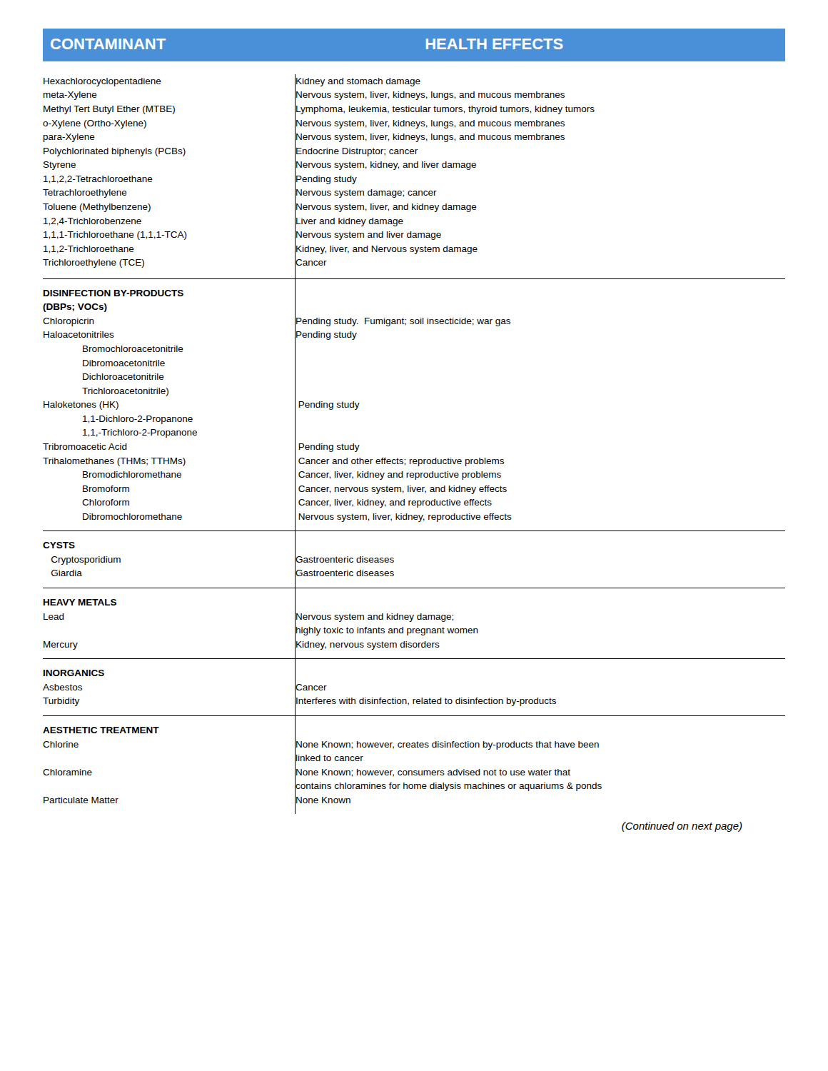CONTAMINANT
HEALTH EFFECTS
| Hexachlorocyclopentadiene meta-Xylene Methyl Tert Butyl Ether (MTBE) o-Xylene (Ortho-Xylene) para-Xylene Polychlorinated biphenyls (PCBs) Styrene 1,1,2,2-Tetrachloroethane Tetrachloroethylene Toluene (Methylbenzene) 1,2,4-Trichlorobenzene 1,1,1-Trichloroethane (1,1,1-TCA) 1,1,2-Trichloroethane Trichloroethylene (TCE) | Kidney and stomach damage Nervous system, liver, kidneys, lungs, and mucous membranes Lymphoma, leukemia, testicular tumors, thyroid tumors, kidney tumors Nervous system, liver, kidneys, lungs, and mucous membranes Nervous system, liver, kidneys, lungs, and mucous membranes Endocrine Distruptor; cancer Nervous system, kidney, and liver damage Pending study Nervous system damage; cancer Nervous system, liver, and kidney damage Liver and kidney damage Nervous system and liver damage Kidney, liver, and Nervous system damage Cancer |
| DISINFECTION BY-PRODUCTS (DBPs; VOCs) Chloropicrin Haloacetonitriles Bromochloroacetonitrile Dibromoacetonitrile Dichloroacetonitrile Trichloroacetonitrile) Haloketones (HK) 1,1-Dichloro-2-Propanone 1,1,-Trichloro-2-Propanone Tribromoacetic Acid Trihalomethanes (THMs; TTHMs) Bromodichloromethane Bromoform Chloroform Dibromochloromethane | Pending study. Fumigant; soil insecticide; war gas Pending study Pending study Pending study Cancer and other effects; reproductive problems Cancer, liver, kidney and reproductive problems Cancer, nervous system, liver, and kidney effects Cancer, liver, kidney, and reproductive effects Nervous system, liver, kidney, reproductive effects |
| CYSTS Cryptosporidium Giardia | Gastroenteric diseases Gastroenteric diseases |
| HEAVY METALS Lead Mercury | Nervous system and kidney damage; highly toxic to infants and pregnant women Kidney, nervous system disorders |
| INORGANICS Asbestos Turbidity | Cancer Interferes with disinfection, related to disinfection by-products |
| AESTHETIC TREATMENT Chlorine Chloramine Particulate Matter | None Known; however, creates disinfection by-products that have been linked to cancer None Known; however, consumers advised not to use water that contains chloramines for home dialysis machines or aquariums & ponds None Known |
(Continued on next page)